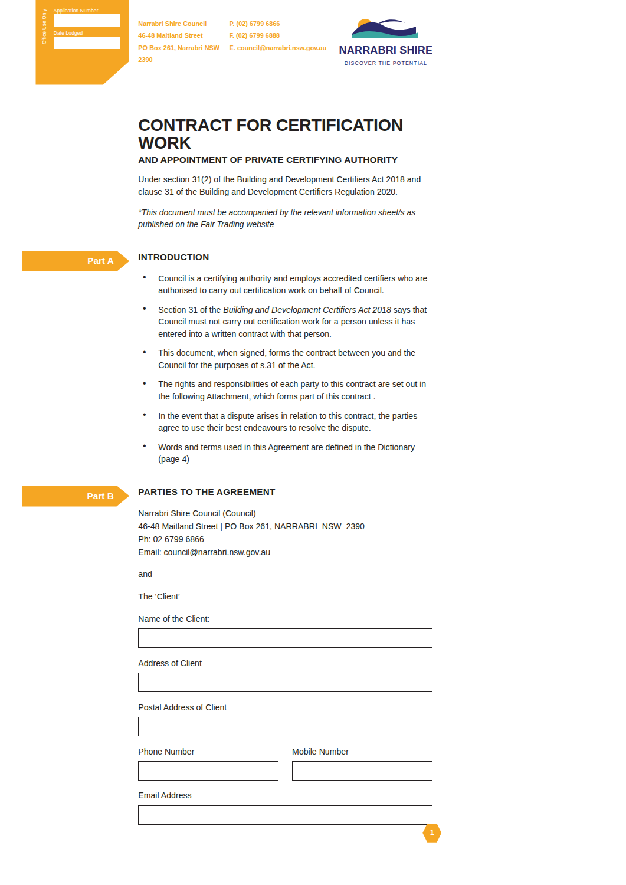Office Use Only
Application Number
Date Lodged
Narrabri Shire Council
46-48 Maitland Street
PO Box 261, Narrabri NSW 2390 P. (02) 6799 6866
F. (02) 6799 6888
E. council@narrabri.nsw.gov.au
NARRABRI SHIRE
DISCOVER THE POTENTIAL
CONTRACT FOR CERTIFICATION WORK
AND APPOINTMENT OF PRIVATE CERTIFYING AUTHORITY
Under section 31(2) of the Building and Development Certifiers Act 2018 and clause 31 of the Building and Development Certifiers Regulation 2020.
*This document must be accompanied by the relevant information sheet/s as published on the Fair Trading website
Part A
INTRODUCTION
Council is a certifying authority and employs accredited certifiers who are authorised to carry out certification work on behalf of Council.
Section 31 of the Building and Development Certifiers Act 2018 says that Council must not carry out certification work for a person unless it has entered into a written contract with that person.
This document, when signed, forms the contract between you and the Council for the purposes of s.31 of the Act.
The rights and responsibilities of each party to this contract are set out in the following Attachment, which forms part of this contract .
In the event that a dispute arises in relation to this contract, the parties agree to use their best endeavours to resolve the dispute.
Words and terms used in this Agreement are defined in the Dictionary (page 4)
Part B
PARTIES TO THE AGREEMENT
Narrabri Shire Council (Council)
46-48 Maitland Street | PO Box 261, NARRABRI NSW 2390
Ph: 02 6799 6866
Email: council@narrabri.nsw.gov.au
and
The ‘Client’
Name of the Client:
Address of Client
Postal Address of Client
Phone Number
Mobile Number
Email Address
1